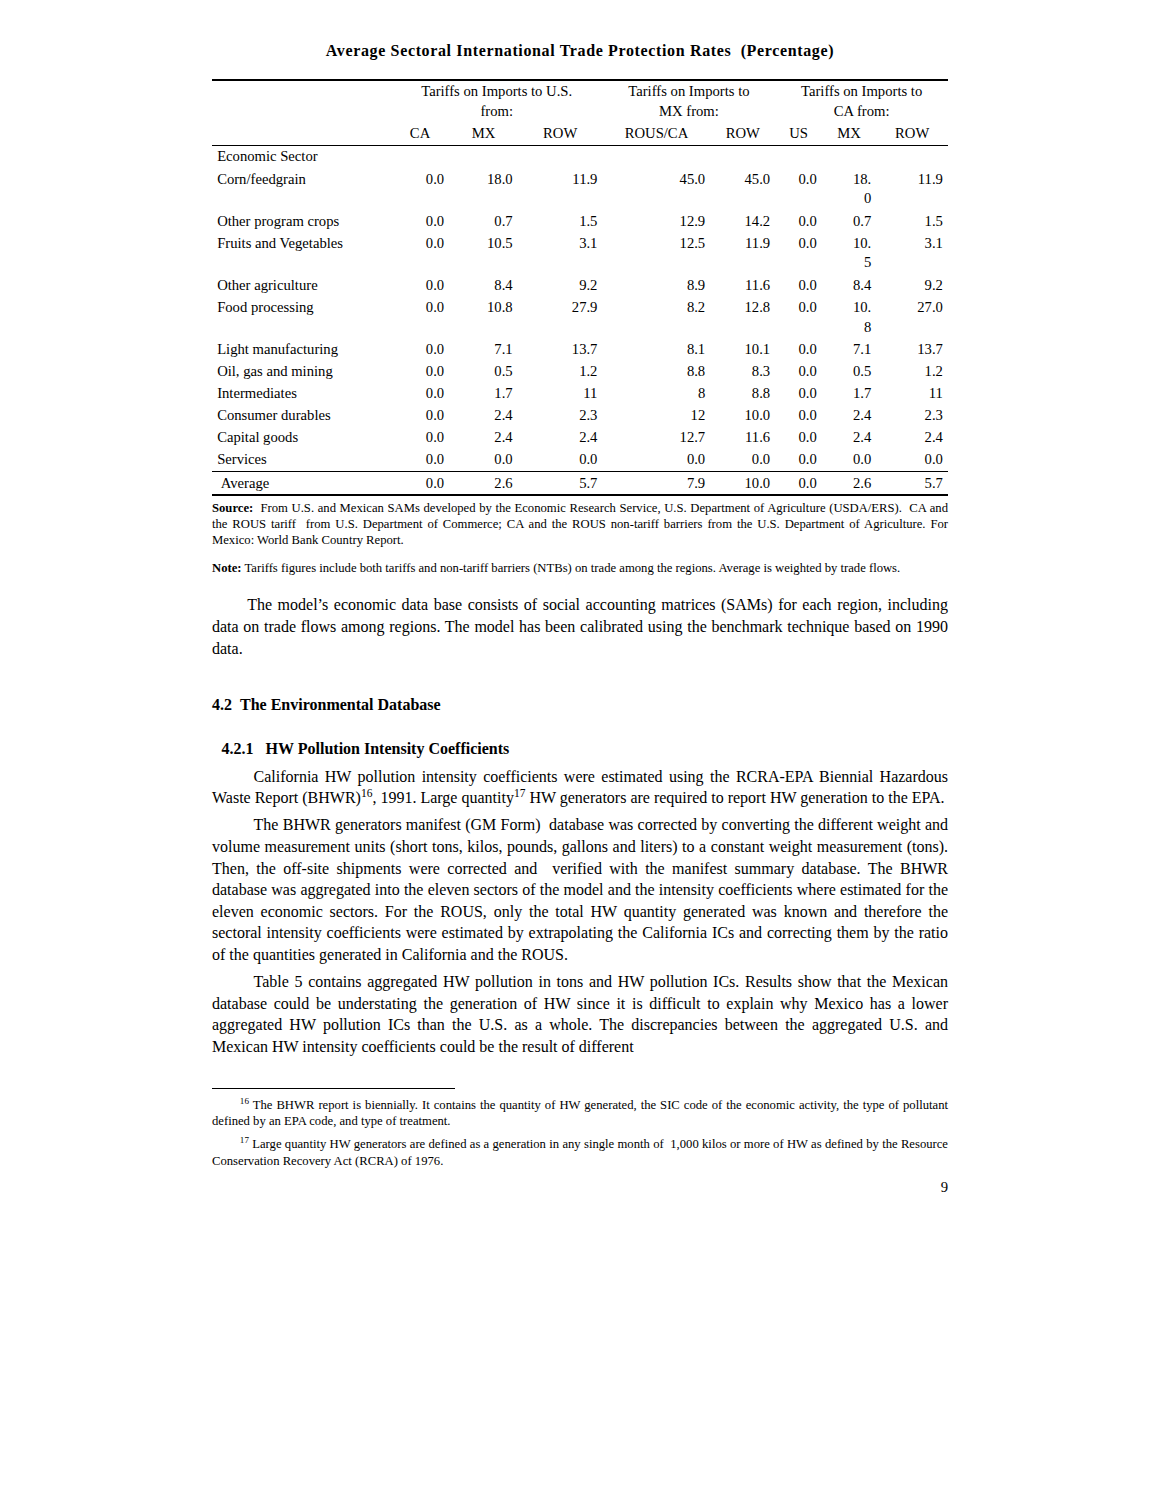Average Sectoral International Trade Protection Rates (Percentage)
| | Tariffs on Imports to U.S. from: | Tariffs on Imports to MX from: | Tariffs on Imports to CA from: |
| --- | --- | --- | --- |
| CA | MX | ROW | ROUS/CA | ROW | US | MX | ROW |
| Economic Sector | |
| Corn/feedgrain | 0.0 | 18.0 | 11.9 | 45.0 | 45.0 | 0.0 | 18. 0 | 11.9 |
| Other program crops | 0.0 | 0.7 | 1.5 | 12.9 | 14.2 | 0.0 | 0.7 | 1.5 |
| Fruits and Vegetables | 0.0 | 10.5 | 3.1 | 12.5 | 11.9 | 0.0 | 10. 5 | 3.1 |
| Other agriculture | 0.0 | 8.4 | 9.2 | 8.9 | 11.6 | 0.0 | 8.4 | 9.2 |
| Food processing | 0.0 | 10.8 | 27.9 | 8.2 | 12.8 | 0.0 | 10. 8 | 27.0 |
| Light manufacturing | 0.0 | 7.1 | 13.7 | 8.1 | 10.1 | 0.0 | 7.1 | 13.7 |
| Oil, gas and mining | 0.0 | 0.5 | 1.2 | 8.8 | 8.3 | 0.0 | 0.5 | 1.2 |
| Intermediates | 0.0 | 1.7 | 11 | 8 | 8.8 | 0.0 | 1.7 | 11 |
| Consumer durables | 0.0 | 2.4 | 2.3 | 12 | 10.0 | 0.0 | 2.4 | 2.3 |
| Capital goods | 0.0 | 2.4 | 2.4 | 12.7 | 11.6 | 0.0 | 2.4 | 2.4 |
| Services | 0.0 | 0.0 | 0.0 | 0.0 | 0.0 | 0.0 | 0.0 | 0.0 |
| Average | 0.0 | 2.6 | 5.7 | 7.9 | 10.0 | 0.0 | 2.6 | 5.7 |
Source: From U.S. and Mexican SAMs developed by the Economic Research Service, U.S. Department of Agriculture (USDA/ERS). CA and the ROUS tariff from U.S. Department of Commerce; CA and the ROUS non-tariff barriers from the U.S. Department of Agriculture. For Mexico: World Bank Country Report.
Note: Tariffs figures include both tariffs and non-tariff barriers (NTBs) on trade among the regions. Average is weighted by trade flows.
The model’s economic data base consists of social accounting matrices (SAMs) for each region, including data on trade flows among regions. The model has been calibrated using the benchmark technique based on 1990 data.
4.2 The Environmental Database
4.2.1 HW Pollution Intensity Coefficients
California HW pollution intensity coefficients were estimated using the RCRA-EPA Biennial Hazardous Waste Report (BHWR)16, 1991. Large quantity17 HW generators are required to report HW generation to the EPA.
The BHWR generators manifest (GM Form) database was corrected by converting the different weight and volume measurement units (short tons, kilos, pounds, gallons and liters) to a constant weight measurement (tons). Then, the off-site shipments were corrected and verified with the manifest summary database. The BHWR database was aggregated into the eleven sectors of the model and the intensity coefficients where estimated for the eleven economic sectors. For the ROUS, only the total HW quantity generated was known and therefore the sectoral intensity coefficients were estimated by extrapolating the California ICs and correcting them by the ratio of the quantities generated in California and the ROUS.
Table 5 contains aggregated HW pollution in tons and HW pollution ICs. Results show that the Mexican database could be understating the generation of HW since it is difficult to explain why Mexico has a lower aggregated HW pollution ICs than the U.S. as a whole. The discrepancies between the aggregated U.S. and Mexican HW intensity coefficients could be the result of different
16 The BHWR report is biennially. It contains the quantity of HW generated, the SIC code of the economic activity, the type of pollutant defined by an EPA code, and type of treatment.
17 Large quantity HW generators are defined as a generation in any single month of 1,000 kilos or more of HW as defined by the Resource Conservation Recovery Act (RCRA) of 1976.
9